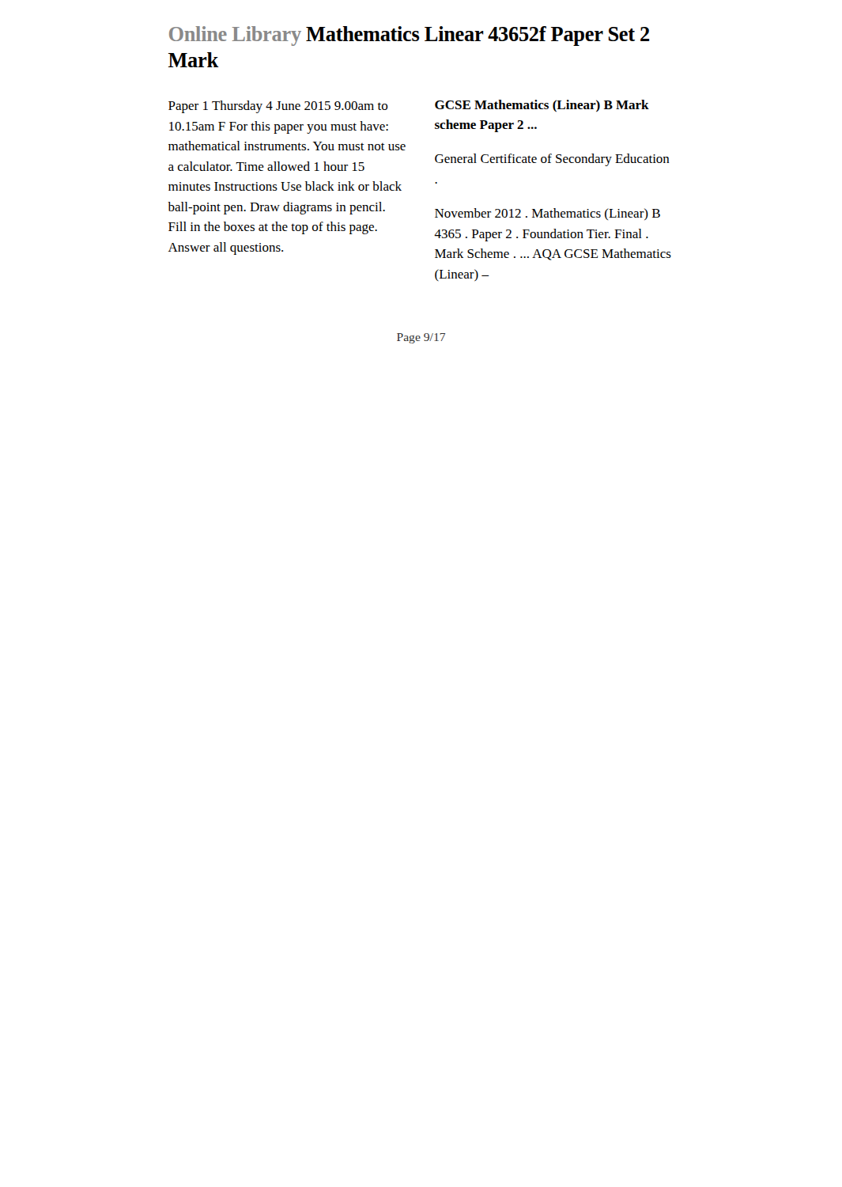Online Library Mathematics Linear 43652f Paper Set 2 Mark
Paper 1 Thursday 4 June 2015 9.00am to 10.15am F For this paper you must have: mathematical instruments. You must not use a calculator. Time allowed 1 hour 15 minutes Instructions Use black ink or black ball-point pen. Draw diagrams in pencil. Fill in the boxes at the top of this page. Answer all questions.
GCSE Mathematics (Linear) B Mark scheme Paper 2 ...
General Certificate of Secondary Education .
November 2012 . Mathematics (Linear) B 4365 . Paper 2 . Foundation Tier. Final . Mark Scheme . ... AQA GCSE Mathematics (Linear) –
Page 9/17